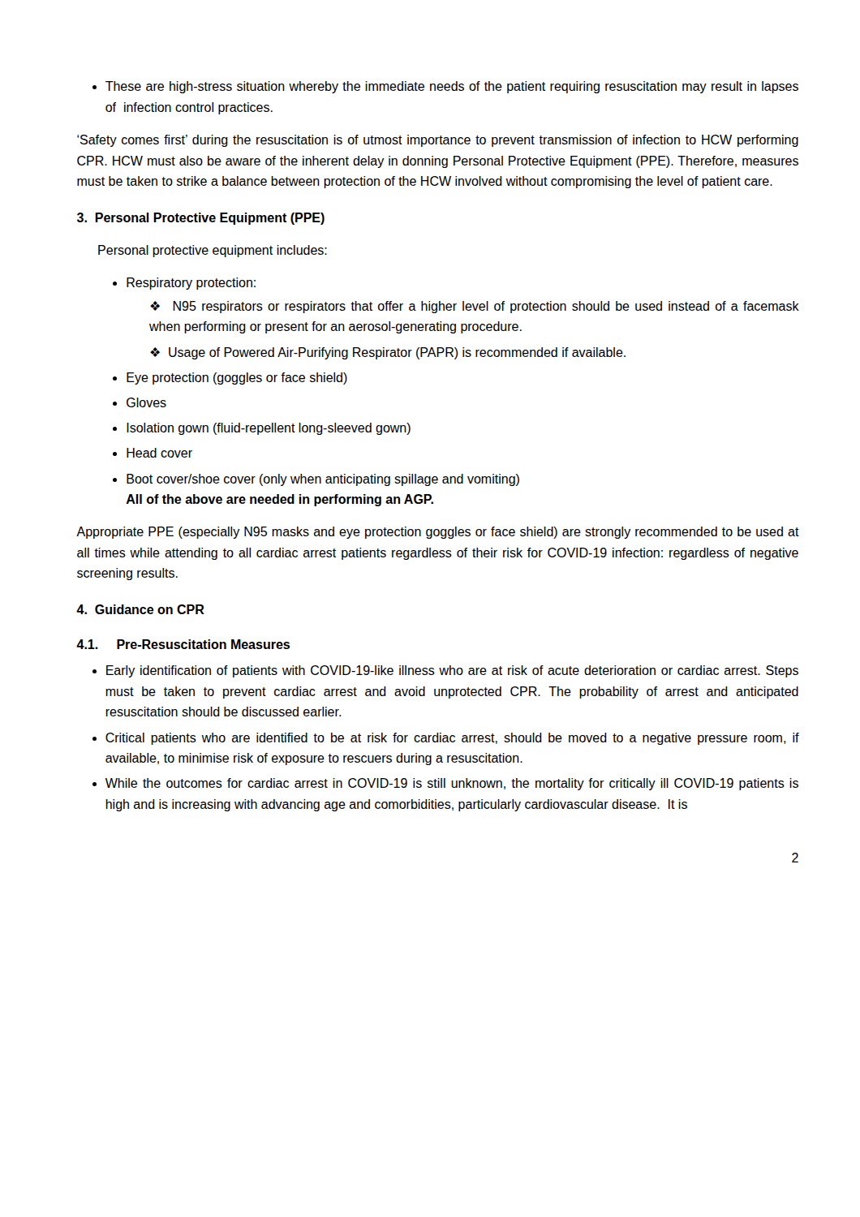These are high-stress situation whereby the immediate needs of the patient requiring resuscitation may result in lapses of infection control practices.
‘Safety comes first’ during the resuscitation is of utmost importance to prevent transmission of infection to HCW performing CPR. HCW must also be aware of the inherent delay in donning Personal Protective Equipment (PPE). Therefore, measures must be taken to strike a balance between protection of the HCW involved without compromising the level of patient care.
3. Personal Protective Equipment (PPE)
Personal protective equipment includes:
Respiratory protection:
N95 respirators or respirators that offer a higher level of protection should be used instead of a facemask when performing or present for an aerosol-generating procedure.
Usage of Powered Air-Purifying Respirator (PAPR) is recommended if available.
Eye protection (goggles or face shield)
Gloves
Isolation gown (fluid-repellent long-sleeved gown)
Head cover
Boot cover/shoe cover (only when anticipating spillage and vomiting)
All of the above are needed in performing an AGP.
Appropriate PPE (especially N95 masks and eye protection goggles or face shield) are strongly recommended to be used at all times while attending to all cardiac arrest patients regardless of their risk for COVID-19 infection: regardless of negative screening results.
4. Guidance on CPR
4.1. Pre-Resuscitation Measures
Early identification of patients with COVID-19-like illness who are at risk of acute deterioration or cardiac arrest. Steps must be taken to prevent cardiac arrest and avoid unprotected CPR. The probability of arrest and anticipated resuscitation should be discussed earlier.
Critical patients who are identified to be at risk for cardiac arrest, should be moved to a negative pressure room, if available, to minimise risk of exposure to rescuers during a resuscitation.
While the outcomes for cardiac arrest in COVID-19 is still unknown, the mortality for critically ill COVID-19 patients is high and is increasing with advancing age and comorbidities, particularly cardiovascular disease. It is
2